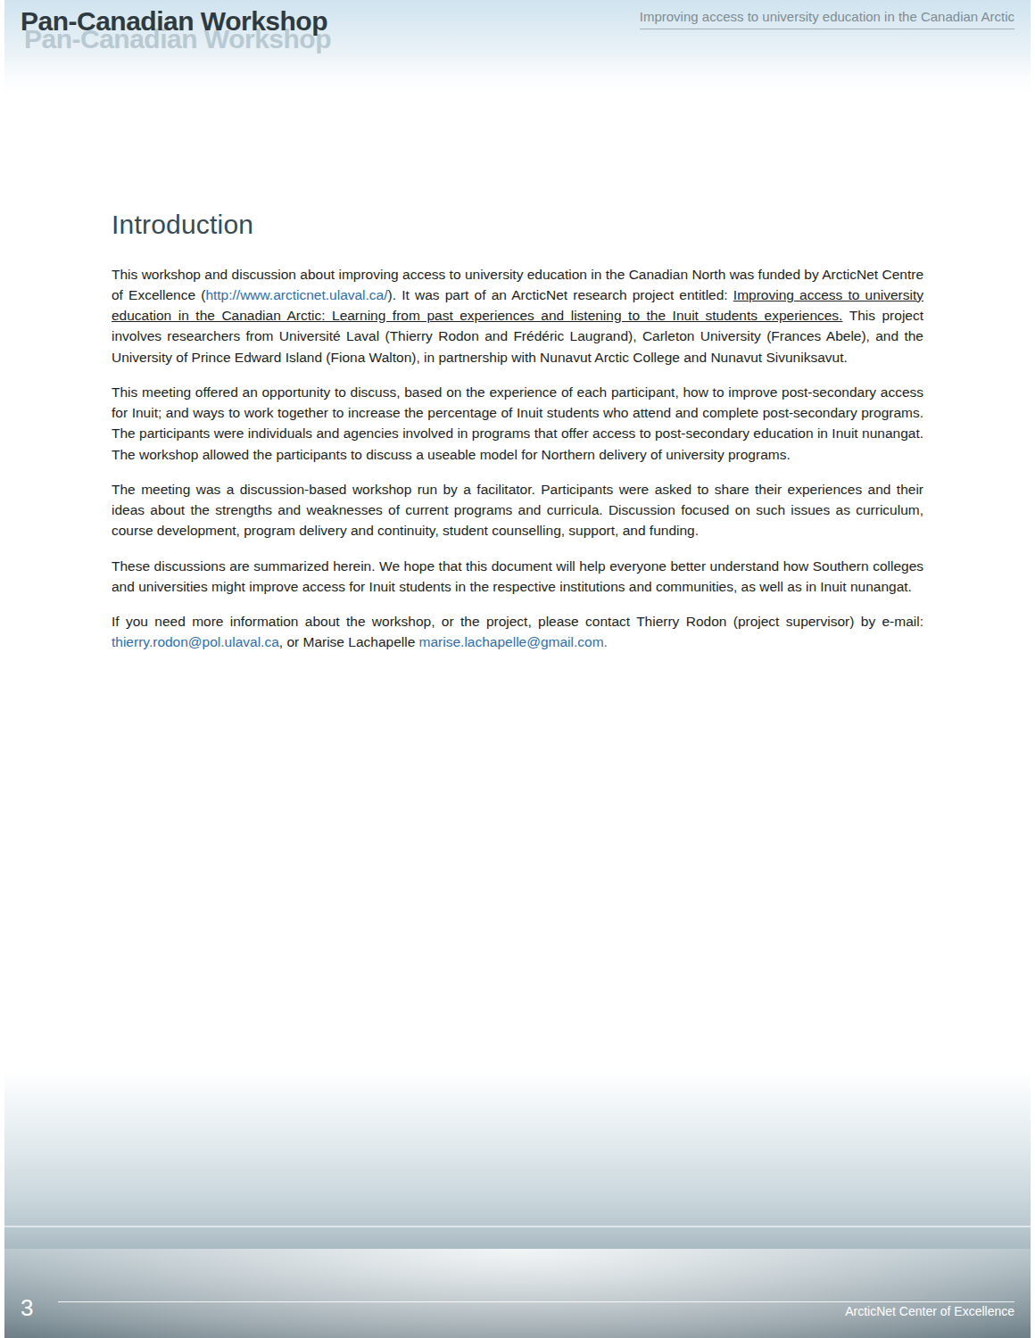Pan-Canadian Workshop
Pan-Canadian Workshop
Improving access to university education in the Canadian Arctic
Introduction
This workshop and discussion about improving access to university education in the Canadian North was funded by ArcticNet Centre of Excellence (http://www.arcticnet.ulaval.ca/). It was part of an ArcticNet research project entitled: Improving access to university education in the Canadian Arctic: Learning from past experiences and listening to the Inuit students experiences. This project involves researchers from Université Laval (Thierry Rodon and Frédéric Laugrand), Carleton University (Frances Abele), and the University of Prince Edward Island (Fiona Walton), in partnership with Nunavut Arctic College and Nunavut Sivuniksavut.
This meeting offered an opportunity to discuss, based on the experience of each participant, how to improve post-secondary access for Inuit; and ways to work together to increase the percentage of Inuit students who attend and complete post-secondary programs. The participants were individuals and agencies involved in programs that offer access to post-secondary education in Inuit nunangat. The workshop allowed the participants to discuss a useable model for Northern delivery of university programs.
The meeting was a discussion-based workshop run by a facilitator. Participants were asked to share their experiences and their ideas about the strengths and weaknesses of current programs and curricula. Discussion focused on such issues as curriculum, course development, program delivery and continuity, student counselling, support, and funding.
These discussions are summarized herein. We hope that this document will help everyone better understand how Southern colleges and universities might improve access for Inuit students in the respective institutions and communities, as well as in Inuit nunangat.
If you need more information about the workshop, or the project, please contact Thierry Rodon (project supervisor) by e-mail: thierry.rodon@pol.ulaval.ca, or Marise Lachapelle marise.lachapelle@gmail.com.
3
ArcticNet Center of Excellence